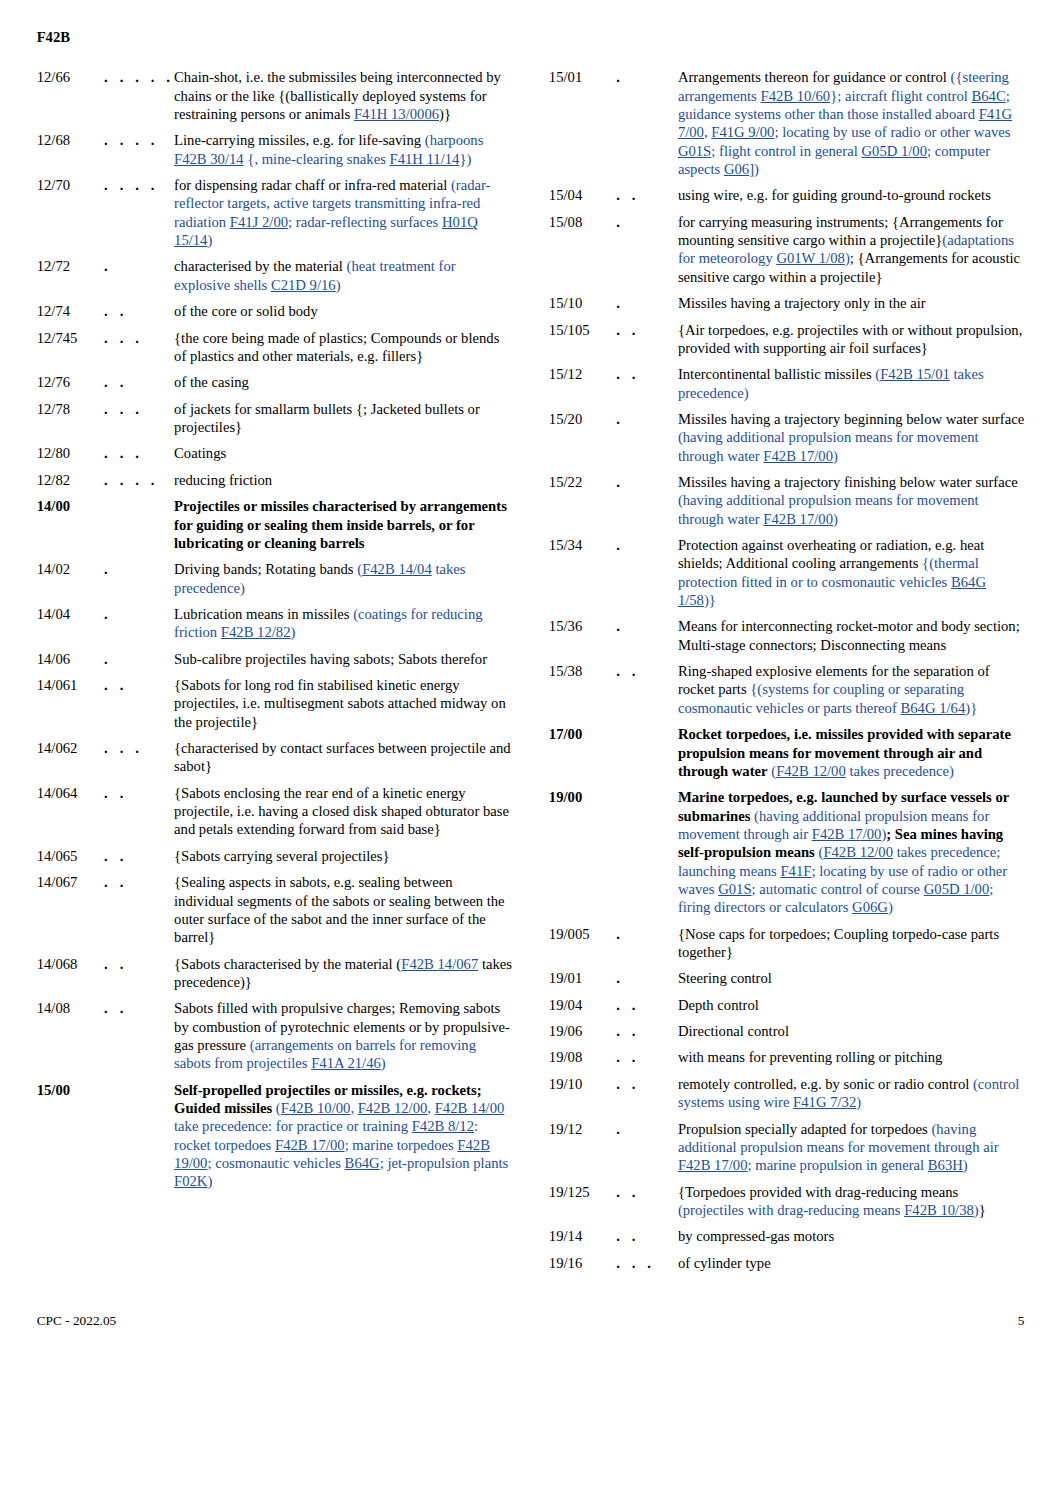F42B
| 12/66 | . . . . . | Chain-shot, i.e. the submissiles being interconnected by chains or the like {(ballistically deployed systems for restraining persons or animals F41H 13/0006 )} |
| 12/68 | . . . . | Line-carrying missiles, e.g. for life-saving (harpoons F42B 30/14 {, mine-clearing snakes F41H 11/14 }) |
| 12/70 | . . . . | for dispensing radar chaff or infra-red material (radar-reflector targets, active targets transmitting infra-red radiation F41J 2/00 ; radar-reflecting surfaces H01Q 15/14 ) |
| 12/72 | . | characterised by the material (heat treatment for explosive shells C21D 9/16 ) |
| 12/74 | . . | of the core or solid body |
| 12/745 | . . . | {the core being made of plastics; Compounds or blends of plastics and other materials, e.g. fillers} |
| 12/76 | . . | of the casing |
| 12/78 | . . . | of jackets for smallarm bullets {; Jacketed bullets or projectiles} |
| 12/80 | . . . | Coatings |
| 12/82 | . . . . | reducing friction |
| 14/00 | | Projectiles or missiles characterised by arrangements for guiding or sealing them inside barrels, or for lubricating or cleaning barrels |
| 14/02 | . | Driving bands; Rotating bands ( F42B 14/04 takes precedence) |
| 14/04 | . | Lubrication means in missiles (coatings for reducing friction F42B 12/82 ) |
| 14/06 | . | Sub-calibre projectiles having sabots; Sabots therefor |
| 14/061 | . . | {Sabots for long rod fin stabilised kinetic energy projectiles, i.e. multisegment sabots attached midway on the projectile} |
| 14/062 | . . . | {characterised by contact surfaces between projectile and sabot} |
| 14/064 | . . | {Sabots enclosing the rear end of a kinetic energy projectile, i.e. having a closed disk shaped obturator base and petals extending forward from said base} |
| 14/065 | . . | {Sabots carrying several projectiles} |
| 14/067 | . . | {Sealing aspects in sabots, e.g. sealing between individual segments of the sabots or sealing between the outer surface of the sabot and the inner surface of the barrel} |
| 14/068 | . . | {Sabots characterised by the material ( F42B 14/067 takes precedence)} |
| 14/08 | . . | Sabots filled with propulsive charges; Removing sabots by combustion of pyrotechnic elements or by propulsive-gas pressure (arrangements on barrels for removing sabots from projectiles F41A 21/46 ) |
| 15/00 | | Self-propelled projectiles or missiles, e.g. rockets; Guided missiles ( F42B 10/00 , F42B 12/00 , F42B 14/00 take precedence: for practice or training F42B 8/12 : rocket torpedoes F42B 17/00 ; marine torpedoes F42B 19/00 ; cosmonautic vehicles B64G ; jet-propulsion plants F02K ) |
| 15/01 | . | Arrangements thereon for guidance or control ({steering arrangements F42B 10/60 }; aircraft flight control B64C ; guidance systems other than those installed aboard F41G 7/00 , F41G 9/00 ; locating by use of radio or other waves G01S ; flight control in general G05D 1/00 ; computer aspects G06 ]) |
| 15/04 | . . | using wire, e.g. for guiding ground-to-ground rockets |
| 15/08 | . | for carrying measuring instruments; {Arrangements for mounting sensitive cargo within a projectile} (adaptations for meteorology G01W 1/08 ) ; {Arrangements for acoustic sensitive cargo within a projectile} |
| 15/10 | . | Missiles having a trajectory only in the air |
| 15/105 | . . | {Air torpedoes, e.g. projectiles with or without propulsion, provided with supporting air foil surfaces} |
| 15/12 | . . | Intercontinental ballistic missiles ( F42B 15/01 takes precedence) |
| 15/20 | . | Missiles having a trajectory beginning below water surface (having additional propulsion means for movement through water F42B 17/00 ) |
| 15/22 | . | Missiles having a trajectory finishing below water surface (having additional propulsion means for movement through water F42B 17/00 ) |
| 15/34 | . | Protection against overheating or radiation, e.g. heat shields; Additional cooling arrangements {(thermal protection fitted in or to cosmonautic vehicles B64G 1/58 )} |
| 15/36 | . | Means for interconnecting rocket-motor and body section; Multi-stage connectors; Disconnecting means |
| 15/38 | . . | Ring-shaped explosive elements for the separation of rocket parts {(systems for coupling or separating cosmonautic vehicles or parts thereof B64G 1/64 )} |
| 17/00 | | Rocket torpedoes, i.e. missiles provided with separate propulsion means for movement through air and through water ( F42B 12/00 takes precedence) |
| 19/00 | | Marine torpedoes, e.g. launched by surface vessels or submarines (having additional propulsion means for movement through air F42B 17/00 ) ; Sea mines having self-propulsion means ( F42B 12/00 takes precedence; launching means F41F ; locating by use of radio or other waves G01S ; automatic control of course G05D 1/00 ; firing directors or calculators G06G ) |
| 19/005 | . | {Nose caps for torpedoes; Coupling torpedo-case parts together} |
| 19/01 | . | Steering control |
| 19/04 | . . | Depth control |
| 19/06 | . . | Directional control |
| 19/08 | . . | with means for preventing rolling or pitching |
| 19/10 | . . | remotely controlled, e.g. by sonic or radio control (control systems using wire F41G 7/32 ) |
| 19/12 | . | Propulsion specially adapted for torpedoes (having additional propulsion means for movement through air F42B 17/00 ; marine propulsion in general B63H ) |
| 19/125 | . . | {Torpedoes provided with drag-reducing means (projectiles with drag-reducing means F42B 10/38 ) } |
| 19/14 | . . | by compressed-gas motors |
| 19/16 | . . . | of cylinder type |
CPC - 2022.05
5